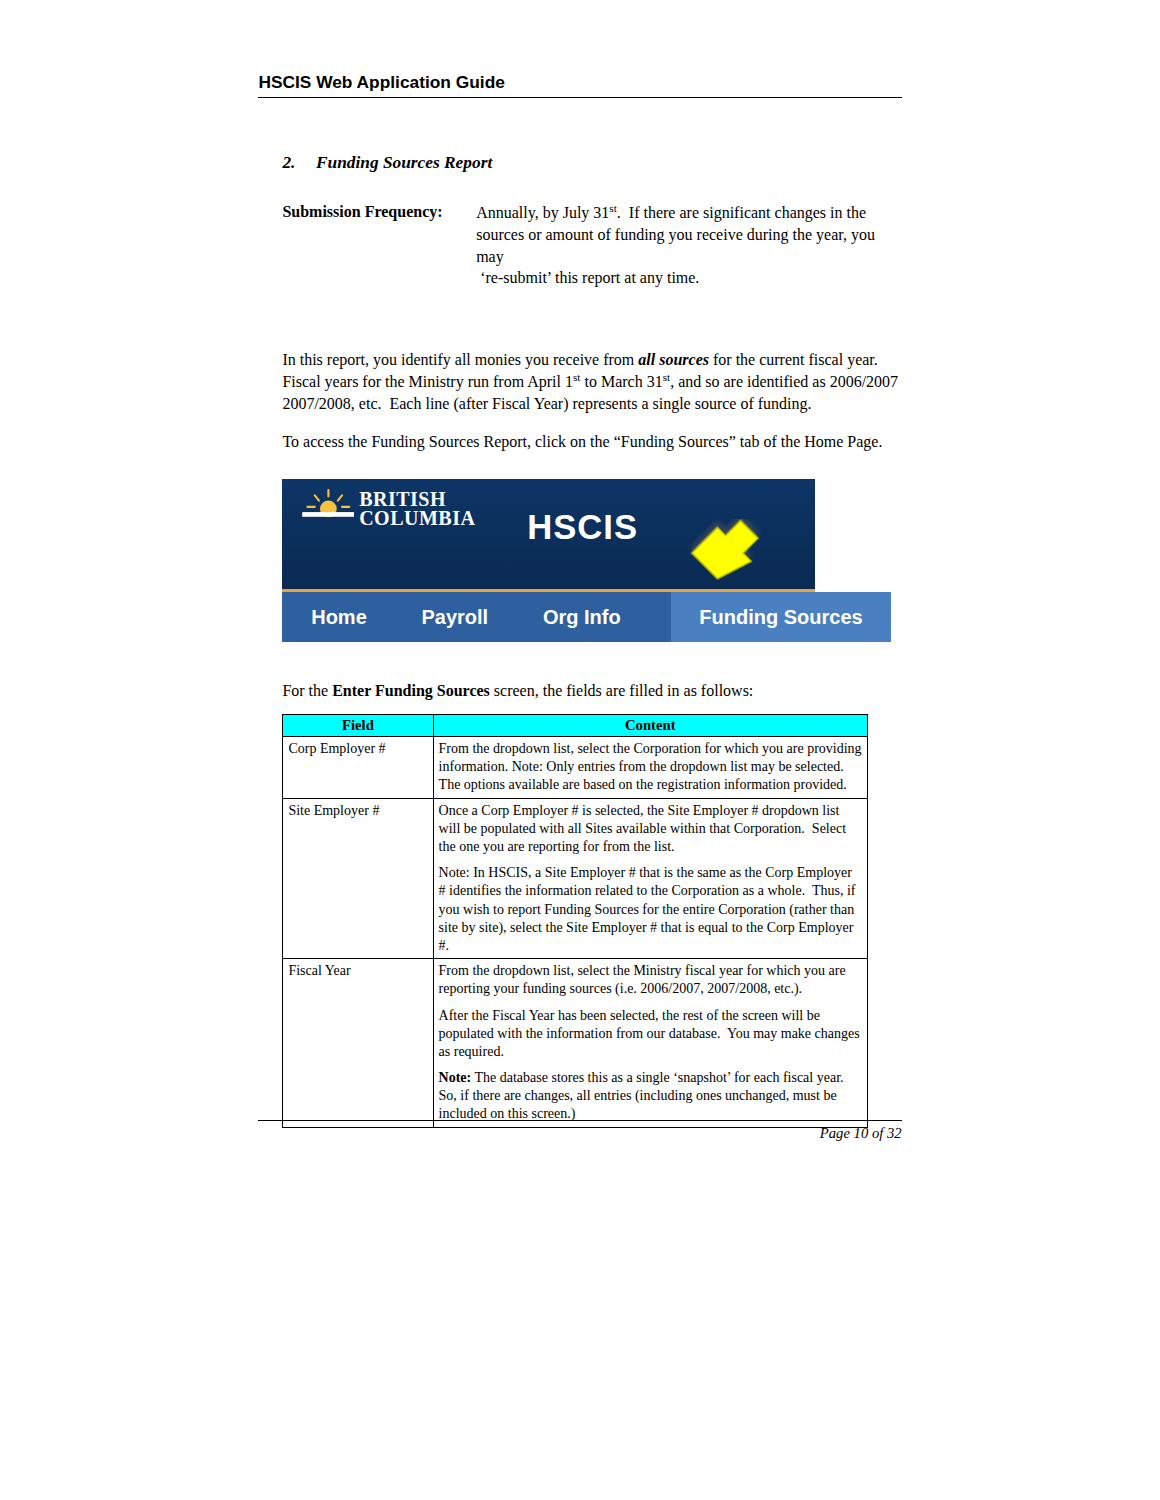HSCIS Web Application Guide
2. Funding Sources Report
| Submission Frequency: | Annually, by July 31 st . If there are significant changes in the sources or amount of funding you receive during the year, you may ‘re-submit’ this report at any time. |
In this report, you identify all monies you receive from all sources for the current fiscal year. Fiscal years for the Ministry run from April 1st to March 31st, and so are identified as 2006/2007 2007/2008, etc. Each line (after Fiscal Year) represents a single source of funding.
To access the Funding Sources Report, click on the “Funding Sources” tab of the Home Page.
BRITISHCOLUMBIA
HSCIS
Home
Payroll
Org Info
Funding Sources
For the Enter Funding Sources screen, the fields are filled in as follows:
| Field | Content |
| --- | --- |
| Corp Employer # | From the dropdown list, select the Corporation for which you are providing information. Note: Only entries from the dropdown list may be selected. The options available are based on the registration information provided. |
| Site Employer # | Once a Corp Employer # is selected, the Site Employer # dropdown list will be populated with all Sites available within that Corporation. Select the one you are reporting for from the list. Note: In HSCIS, a Site Employer # that is the same as the Corp Employer # identifies the information related to the Corporation as a whole. Thus, if you wish to report Funding Sources for the entire Corporation (rather than site by site), select the Site Employer # that is equal to the Corp Employer #. |
| Fiscal Year | From the dropdown list, select the Ministry fiscal year for which you are reporting your funding sources (i.e. 2006/2007, 2007/2008, etc.). After the Fiscal Year has been selected, the rest of the screen will be populated with the information from our database. You may make changes as required. Note: The database stores this as a single ‘snapshot’ for each fiscal year. So, if there are changes, all entries (including ones unchanged, must be included on this screen.) |
Page 10 of 32